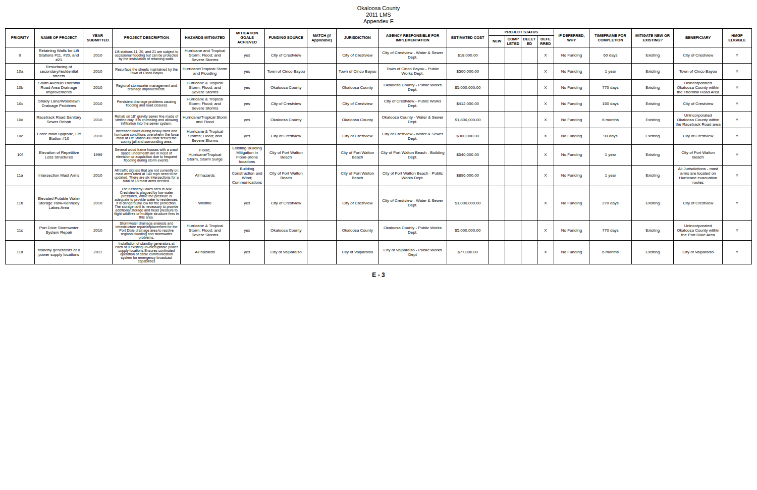Okaloosa County
2011 LMS
Appendex E
| PRIORITY | NAME OF PROJECT | YEAR SUBMITTED | PROJECT DESCRIPTION | HAZARDS MITIGATED | MITIGATION GOALS ACHIEVED | FUNDING SOURCE | MATCH (if Applicable) | JURISDICTION | AGENCY RESPONSIBLE FOR IMPLEMENTATION | ESTIMATED COST | PROJECT STATUS | IF DEFERRED, WHY | TIMEFRAME FOR COMPLETION | MITIGATE NEW OR EXISTING? | BENEFICIARY | HMGP ELIGIBLE |
| --- | --- | --- | --- | --- | --- | --- | --- | --- | --- | --- | --- | --- | --- | --- | --- | --- |
| NEW | COMPLETED | DELETED | DEFERRED |
| 9 | Retaining Walls for Lift Stations #11, #20, and #21 | 2010 | Lift stations 11, 20, and 21 are subject to occasional flooding but can be protected by the installation of retaining walls. | Hurricane and Tropical Storm; Flood; and Severe Storms | yes | City of Crestview | | City of Crestview | City of Crestview - Water & Sewer Dept. | $18,000.00 | | | | X | No Funding | 60 days | Existing | City of Crestview | Y |
| 10a | Resurfacing of secondary/residential streets | 2010 | Resurface the streets maintained by the Town of Cinco Bayou | Hurricane/Tropical Storm and Flooding | yes | Town of Cinco Bayou | | Town of Cinco Bayou | Town of Cinco Bayou - Public Works Dept. | $500,000.00 | | | | X | No Funding | 1 year | Existing | Town of Cinco Bayou | Y |
| 10b | South Avenue/Thornhill Road Area Drainage Improvements | 2010 | Regional stormwater management and drainage improvements. | Hurricane & Tropical Storm; Flood; and Severe Storms | yes | Okaloosa County | | Okaloosa County | Okaloosa County - Public Works Dept. | $5,000,000.00 | | | | X | No Funding | 770 days | Existing | Unincorporated Okaloosa County within the Thornhill Road Area | Y |
| 10c | Shady Lane/Woodlawn Drainage Problems | 2010 | Persistent drainage problems causing flooding and road closures | Hurricane & Tropical Storm; Flood; and Severe Storms | yes | City of Crestview | | City of Crestview | City of Crestview - Public Works Dept. | $412,000.00 | | | | X | No Funding | 150 days | Existing | City of Crestview | Y |
| 10d | Racetrack Road Sanitary Sewer Rehab | 2010 | Rehab on 18" gravity sewer line made of vitrified clay. It is crumbling and allowing infiltration into the sewer system. | Hurricane/Tropical Storm and Flood | yes | Okaloosa County | | Okaloosa County | Okaloosa County - Water & Sewer Dept. | $1,800,000.00 | | | | X | No Funding | 6 months | Existing | Unincorporated Okaloosa County within the Racetrack Road area | Y |
| 10e | Force main upgrade, Lift Station #10 | 2010 | Increased flows during heavy rains and hurricane conditions overwhelm the force main at Lift Station #10 that serves the county jail and surrounding area. | Hurricane & Tropical Storms; Flood; and Severe Storms | yes | City of Crestview | | City of Crestview | City of Crestview - Water & Sewer Dept. | $300,000.00 | | | | X | No Funding | 90 days | Existing | City of Crestview | Y |
| 10f | Elevation of Repetitive Loss Structures | 1999 | Several wood frame houses with a crawl space underneath are in need of elevation or acquisition due to frequent flooding during storm events. | Flood, Hurricane/Tropical Storm, Storm Surge | Existing Building Mitigation in Flood-prone locations | City of Fort Walton Beach | | City of Fort Walton Beach | City of Fort Walton Beach - Building Dept. | $540,000.00 | | | | X | No Funding | 1 year | Existing | City of Fort Walton Beach | Y |
| 11a | Intersection Mast Arms | 2010 | All traffic signals that are not currently on mast arms rated at 140 mph need to be updated. There are six intersections for a total of 18 mast arms needed. | All hazards | Building Construction and Wind; Communications | City of Fort Walton Beach | | City of Fort Walton Beach | City of Fort Walton Beach - Public Works Dept. | $896,000.00 | | | | X | No Funding | 1 year | Existing | All Jurisdictions - mast arms are located on Hurricane evacuation routes | Y |
| 11b | Elevated Potable Water Storage Tank-Kennedy Lakes Area | 2010 | The Kennedy Lakes area in NW Crestview is plagued by low water pressures, While the pressure is adequate to provide water to residences, it is dangerously low for fire protection. The storage tank is necessary to provide additional storage and head pressure to flight wildfires or multiple structure fires in this area. | Wildfire | yes | City of Crestview | | City of Crestview | City of Crestview - Water & Sewer Dept. | $1,000,000.00 | | | | X | No Funding | 270 days | Existing | City of Crestview | Y |
| 11c | Port Dixie Stormwater System Repair | 2010 | Stormwater drainage analysis and infrastructure repair/replacement for the Port Dixie drainage area to resolve regional flooding and stormwater problems. | Hurricane & Tropical Storm; Flood; and Severe Storms | yes | Okaloosa County | | Okaloosa County | Okaloosa County - Public Works Dept. | $5,000,000.00 | | | | X | No Funding | 770 days | Existing | Unincorporated Okaloosa County within the Port Dixie Area | Y |
| 11d | standby generators at 8 power supply locations | 2011 | Installation of standby generators at each of 8 existing un-interuptable power supply locations.Ensures continuted operation of cable communication system for emergency broadcast capabilities | All hazards | yes | City of Valparaiso | | City of Valparaiso | City of Valparaiso - Public Works Dept | $77,000.00 | | | | X | No Funding | 6 months | Existing | City of Valparaiso | Y |
E - 3